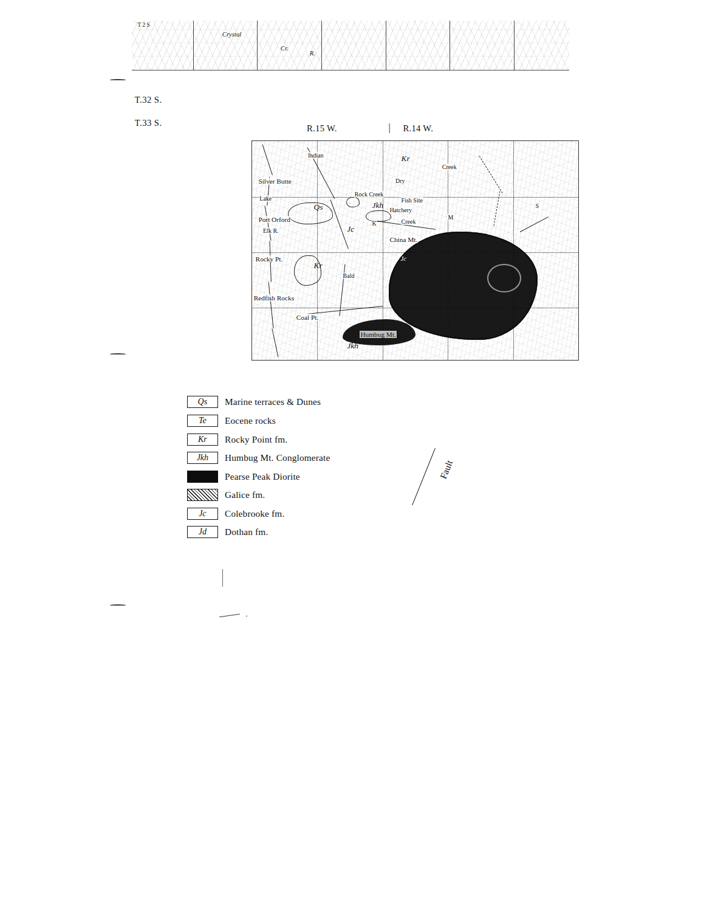T 2 S Crystal Cr. R.
R.15 W. | R.14 W.
T.32 S.
T.33 S.
Silver Butte Indian Kr Creek Dry Rock Creek Lake Port Orford Elk R. Qs Jkh Fish Site Hatchery Jc K Creek M S China Mt. Rocky Pt. Kr Bald Redfish Rocks Coal Pt. Humbug Mt. Jkh Jc
| Qs | Marine terraces & Dunes |
| Te | Eocene rocks |
| Kr | Rocky Point fm. |
| Jkh | Humbug Mt. Conglomerate |
| | Pearse Peak Diorite |
| Jg | Galice fm. |
| Jc | Colebrooke fm. |
| Jd | Dothan fm. |
Fault
.